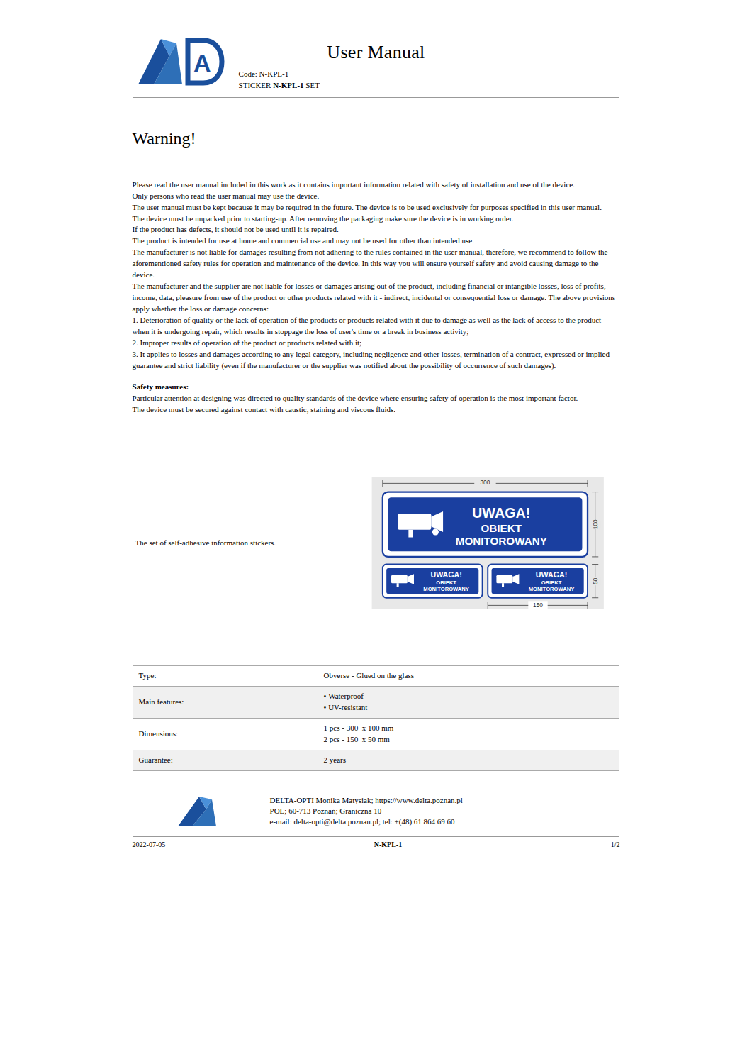A
User Manual
Code: N-KPL-1
STICKER N-KPL-1 SET
Warning!
Please read the user manual included in this work as it contains important information related with safety of installation and use of the device.
Only persons who read the user manual may use the device.
The user manual must be kept because it may be required in the future. The device is to be used exclusively for purposes specified in this user manual.
The device must be unpacked prior to starting-up. After removing the packaging make sure the device is in working order.
If the product has defects, it should not be used until it is repaired.
The product is intended for use at home and commercial use and may not be used for other than intended use.
The manufacturer is not liable for damages resulting from not adhering to the rules contained in the user manual, therefore, we recommend to follow the aforementioned safety rules for operation and maintenance of the device. In this way you will ensure yourself safety and avoid causing damage to the device.
The manufacturer and the supplier are not liable for losses or damages arising out of the product, including financial or intangible losses, loss of profits, income, data, pleasure from use of the product or other products related with it - indirect, incidental or consequential loss or damage. The above provisions apply whether the loss or damage concerns:
1. Deterioration of quality or the lack of operation of the products or products related with it due to damage as well as the lack of access to the product when it is undergoing repair, which results in stoppage the loss of user's time or a break in business activity;
2. Improper results of operation of the product or products related with it;
3. It applies to losses and damages according to any legal category, including negligence and other losses, termination of a contract, expressed or implied guarantee and strict liability (even if the manufacturer or the supplier was notified about the possibility of occurrence of such damages).
Safety measures:
Particular attention at designing was directed to quality standards of the device where ensuring safety of operation is the most important factor.
The device must be secured against contact with caustic, staining and viscous fluids.
The set of self-adhesive information stickers.
300 UWAGA! OBIEKT MONITOROWANY 100 UWAGA! OBIEKT MONITOROWANY UWAGA! OBIEKT MONITOROWANY 50 150
| Type: | Obverse - Glued on the glass |
| Main features: | Waterproof UV-resistant |
| Dimensions: | 1 pcs - 300 x 100 mm 2 pcs - 150 x 50 mm |
| Guarantee: | 2 years |
DELTA-OPTI Monika Matysiak; https://www.delta.poznan.pl
POL; 60-713 Poznań; Graniczna 10
e-mail: delta-opti@delta.poznan.pl; tel: +(48) 61 864 69 60
2022-07-05 N-KPL-1 1/2